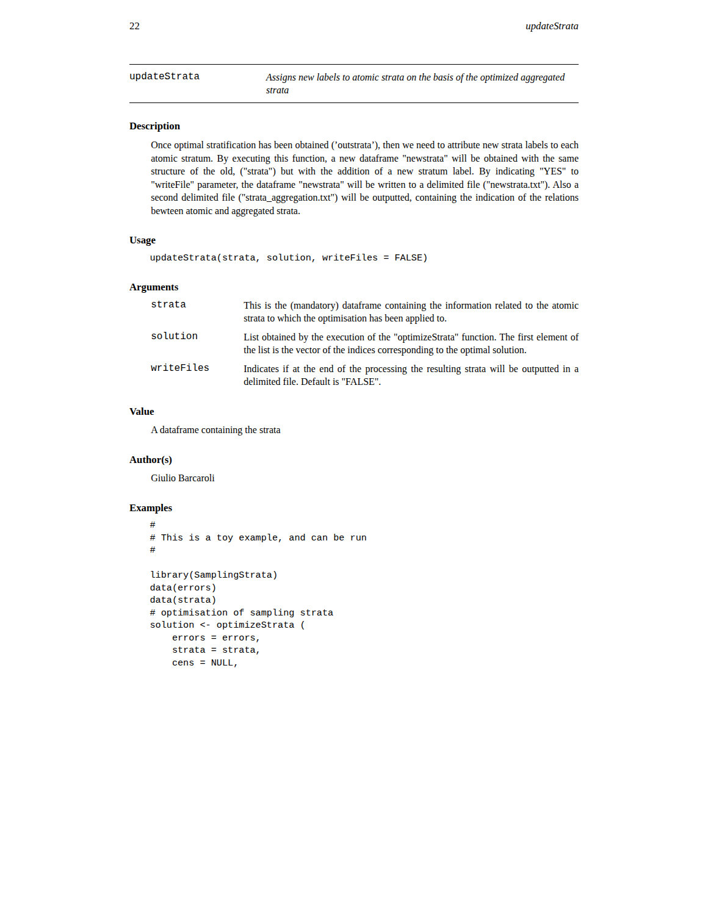22 updateStrata
updateStrata
Assigns new labels to atomic strata on the basis of the optimized aggregated strata
Description
Once optimal stratification has been obtained (’outstrata’), then we need to attribute new strata labels to each atomic stratum. By executing this function, a new dataframe "newstrata" will be obtained with the same structure of the old, ("strata") but with the addition of a new stratum label. By indicating "YES" to "writeFile" parameter, the dataframe "newstrata" will be written to a delimited file ("newstrata.txt"). Also a second delimited file ("strata_aggregation.txt") will be outputted, containing the indication of the relations bewteen atomic and aggregated strata.
Usage
updateStrata(strata, solution, writeFiles = FALSE)
Arguments
strata
This is the (mandatory) dataframe containing the information related to the atomic strata to which the optimisation has been applied to.
solution
List obtained by the execution of the "optimizeStrata" function. The first element of the list is the vector of the indices corresponding to the optimal solution.
writeFiles
Indicates if at the end of the processing the resulting strata will be outputted in a delimited file. Default is "FALSE".
Value
A dataframe containing the strata
Author(s)
Giulio Barcaroli
Examples
#
# This is a toy example, and can be run
#

library(SamplingStrata)
data(errors)
data(strata)
# optimisation of sampling strata
solution <- optimizeStrata (
    errors = errors,
    strata = strata,
    cens = NULL,